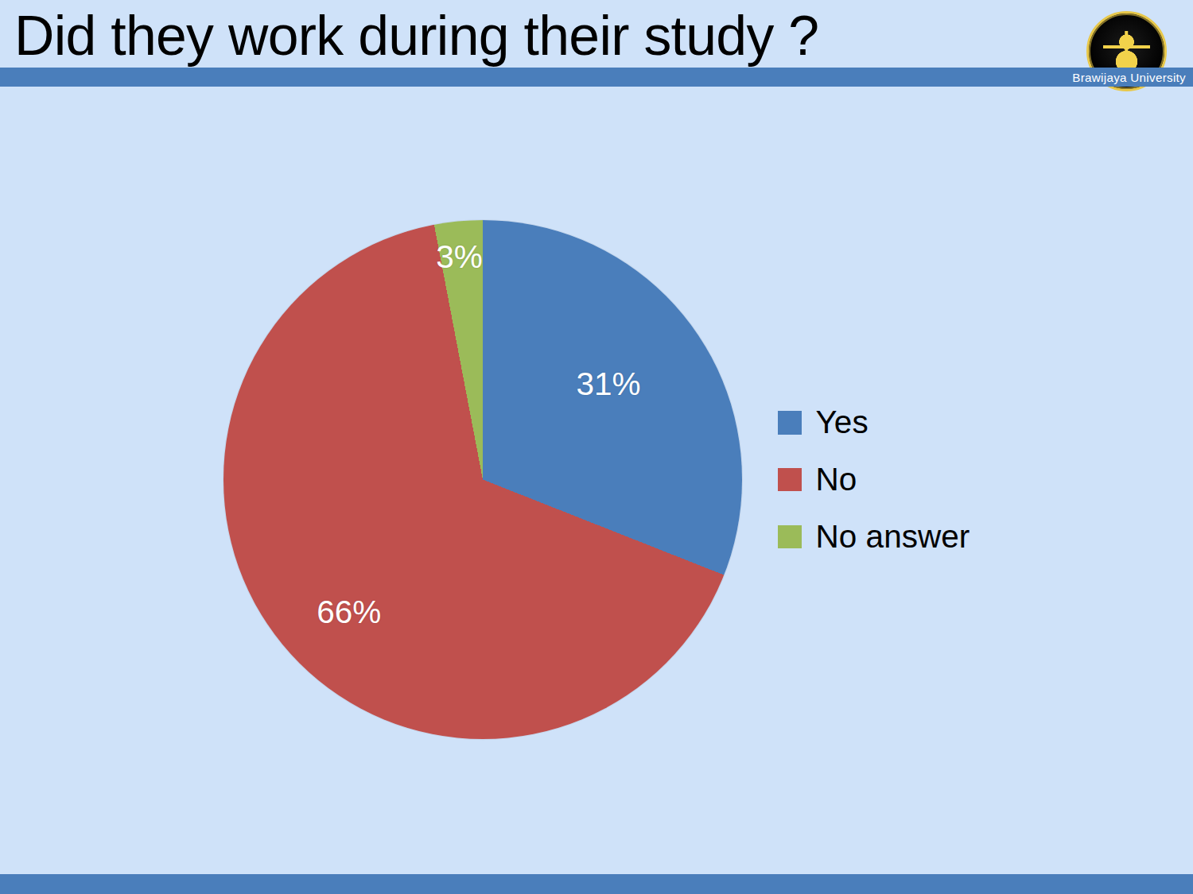Did they work during their study ?
Brawijaya University
3%
31%
66%
Yes
No
No answer